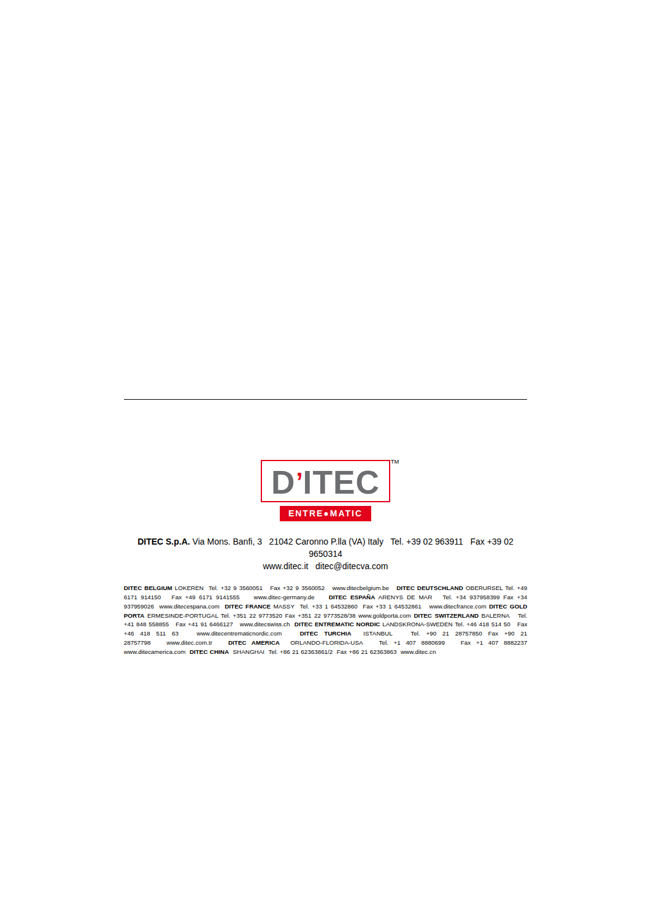TM D’ITEC ENTRE●MATIC
DITEC S.p.A. Via Mons. Banfi, 3 21042 Caronno P.lla (VA) Italy Tel. +39 02 963911 Fax +39 02 9650314
www.ditec.it ditec@ditecva.com
DITEC BELGIUM LOKEREN Tel. +32 9 3560051 Fax +32 9 3560052 www.ditecbelgium.be DITEC DEUTSCHLAND OBERURSEL Tel. +49 6171 914150 Fax +49 6171 9141555 www.ditec-germany.de DITEC ESPAÑA ARENYS DE MAR Tel. +34 937958399 Fax +34 937959026 www.ditecespana.com DITEC FRANCE MASSY Tel. +33 1 64532860 Fax +33 1 64532861 www.ditecfrance.com DITEC GOLD PORTA ERMESINDE-PORTUGAL Tel. +351 22 9773520 Fax +351 22 9773528/38 www.goldporta.com DITEC SWITZERLAND BALERNA Tel. +41 848 558855 Fax +41 91 6466127 www.ditecswiss.ch DITEC ENTREMATIC NORDIC LANDSKRONA-SWEDEN Tel. +46 418 514 50 Fax +46 418 511 63 www.ditecentrematicnordic.com DITEC TURCHIA ISTANBUL Tel. +90 21 28757850 Fax +90 21 28757798 www.ditec.com.tr DITEC AMERICA ORLANDO-FLORIDA-USA Tel. +1 407 8880699 Fax +1 407 8882237 www.ditecamerica.com DITEC CHINA SHANGHAI Tel. +86 21 62363861/2 Fax +86 21 62363863 www.ditec.cn